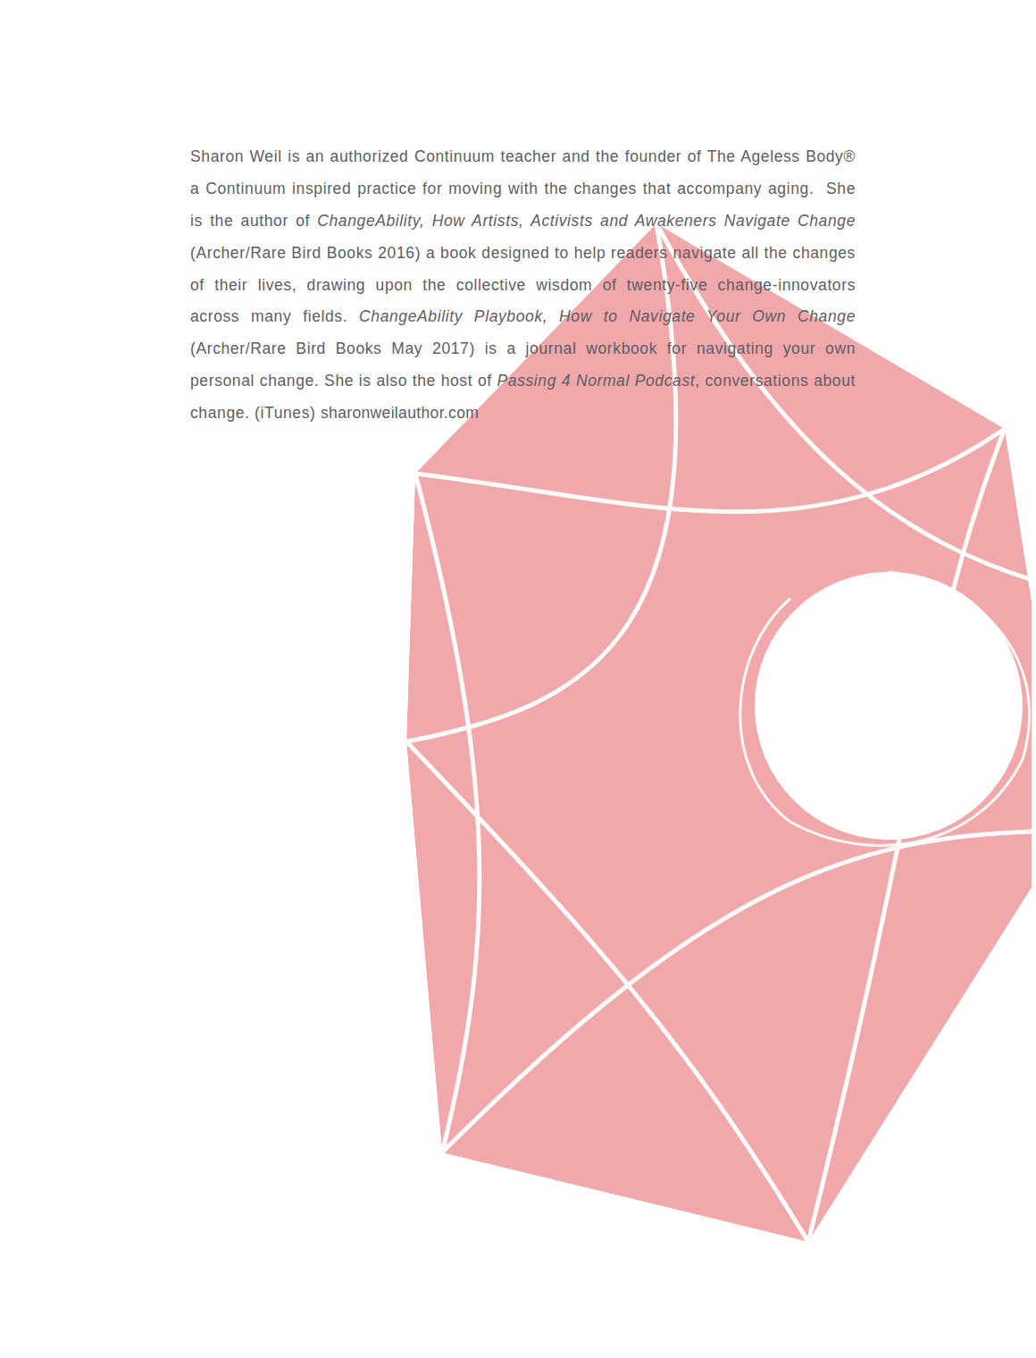Sharon Weil is an authorized Continuum teacher and the founder of The Ageless Body® a Continuum inspired practice for moving with the changes that accompany aging. She is the author of ChangeAbility, How Artists, Activists and Awakeners Navigate Change (Archer/Rare Bird Books 2016) a book designed to help readers navigate all the changes of their lives, drawing upon the collective wisdom of twenty-five change-innovators across many fields. ChangeAbility Playbook, How to Navigate Your Own Change (Archer/Rare Bird Books May 2017) is a journal workbook for navigating your own personal change. She is also the host of Passing 4 Normal Podcast, conversations about change. (iTunes) sharonweilauthor.com